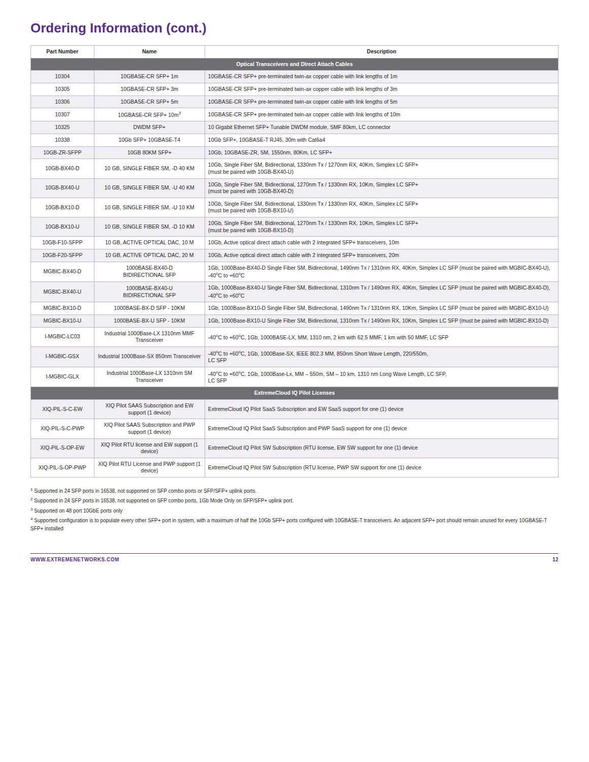Ordering Information (cont.)
| Part Number | Name | Description |
| --- | --- | --- |
| Optical Transceivers and DIrect Attach Cables |
| 10304 | 10GBASE-CR SFP+ 1m | 10GBASE-CR SFP+ pre-terminated twin-ax copper cable with link lengths of 1m |
| 10305 | 10GBASE-CR SFP+ 3m | 10GBASE-CR SFP+ pre-terminated twin-ax copper cable with link lengths of 3m |
| 10306 | 10GBASE-CR SFP+ 5m | 10GBASE-CR SFP+ pre-terminated twin-ax copper cable with link lengths of 5m |
| 10307 | 10GBASE-CR SFP+ 10m 3 | 10GBASE-CR SFP+ pre-terminated twin-ax copper cable with link lengths of 10m |
| 10325 | DWDM SFP+ | 10 Gigabit Ethernet SFP+ Tunable DWDM module, SMF 80km, LC connector |
| 10338 | 10Gb SFP+ 10GBASE-T4 | 10Gb SFP+, 10GBASE-T RJ45, 30m with Cat6a4 |
| 10GB-ZR-SFPP | 10GB 80KM SFP+ | 10Gb, 10GBASE-ZR, SM, 1550nm, 80Km, LC SFP+ |
| 10GB-BX40-D | 10 GB, SINGLE FIBER SM, -D 40 KM | 10Gb, Single Fiber SM, Bidirectional, 1330nm Tx / 1270nm RX, 40Km, Simplex LC SFP+ (must be paired with 10GB-BX40-U) |
| 10GB-BX40-U | 10 GB, SINGLE FIBER SM, -U 40 KM | 10Gb, Single Fiber SM, Bidirectional, 1270nm Tx / 1330nm RX, 10Km, Simplex LC SFP+ (must be paired with 10GB-BX40-D) |
| 10GB-BX10-D | 10 GB, SINGLE FIBER SM, -U 10 KM | 10Gb, Single Fiber SM, Bidirectional, 1330nm Tx / 1330nm RX, 40Km, Simplex LC SFP+ (must be paired with 10GB-BX10-U) |
| 10GB-BX10-U | 10 GB, SINGLE FIBER SM, -D 10 KM | 10Gb, Single Fiber SM, Bidirectional, 1270nm Tx / 1330nm RX, 10Km, Simplex LC SFP+ (must be paired with 10GB-BX10-D) |
| 10GB-F10-SFPP | 10 GB, ACTIVE OPTICAL DAC, 10 M | 10Gb, Active optical direct attach cable with 2 integrated SFP+ transceivers, 10m |
| 10GB-F20-SFPP | 10 GB, ACTIVE OPTICAL DAC, 20 M | 10Gb, Active optical direct attach cable with 2 integrated SFP+ transceivers, 20m |
| MGBIC-BX40-D | 1000BASE-BX40-D BIDIRECTIONAL SFP | 1Gb, 1000Base-BX40-D Single Fiber SM, Bidirectional, 1490nm Tx / 1310nm RX, 40Km, Simplex LC SFP (must be paired with MGBIC-BX40-U), -40 o C to +60 o C |
| MGBIC-BX40-U | 1000BASE-BX40-U BIDIRECTIONAL SFP | 1Gb, 1000Base-BX40-U Single Fiber SM, Bidirectional, 1310nm Tx / 1490nm RX, 40Km, Simplex LC SFP (must be paired with MGBIC-BX40-D), -40 o C to +60 o C |
| MGBIC-BX10-D | 1000BASE-BX-D SFP - 10KM | 1Gb, 1000Base-BX10-D Single Fiber SM, Bidirectional, 1490nm Tx / 1310nm RX, 10Km, Simplex LC SFP (must be paired with MGBIC-BX10-U) |
| MGBIC-BX10-U | 1000BASE-BX-U SFP - 10KM | 1Gb, 1000Base-BX10-U Single Fiber SM, Bidirectional, 1310nm Tx / 1490nm RX, 10Km, Simplex LC SFP (must be paired with MGBIC-BX10-D) |
| I-MGBIC-LC03 | Industrial 1000Base-LX 1310nm MMF Transceiver | -40 o C to +60 o C, 1Gb, 1000BASE-LX, MM, 1310 nm, 2 km with 62.5 MMF, 1 km with 50 MMF, LC SFP |
| I-MGBIC-GSX | Industrial 1000Base-SX 850nm Transceiver | -40 o C to +60 o C, 1Gb, 1000Base-SX, IEEE 802.3 MM, 850nm Short Wave Length, 220/550m, LC SFP |
| I-MGBIC-GLX | Industrial 1000Base-LX 1310nm SM Transceiver | -40 o C to +60 o C, 1Gb, 1000Base-Lx, MM – 550m, SM – 10 km, 1310 nm Long Wave Length, LC SFP, LC SFP |
| ExtremeCloud IQ Pilot Licenses |
| XIQ-PIL-S-C-EW | XIQ Pilot SAAS Subscription and EW support (1 device) | ExtremeCloud IQ Pilot SaaS Subscription and EW SaaS support for one (1) device |
| XIQ-PIL-S-C-PWP | XIQ Pilot SAAS Subscription and PWP support (1 device) | ExtremeCloud IQ Pilot SaaS Subscription and PWP SaaS support for one (1) device |
| XIQ-PIL-S-OP-EW | XIQ Pilot RTU license and EW support (1 device) | ExtremeCloud IQ Pilot SW Subscription (RTU license, EW SW support for one (1) device |
| XIQ-PIL-S-OP-PWP | XIQ Pilot RTU License and PWP support (1 device) | ExtremeCloud IQ Pilot SW Subscription (RTU license, PWP SW support for one (1) device |
1 Supported in 24 SFP ports in 16538, not supported on SFP combo ports or SFP/SFP+ uplink ports.
2 Supported in 24 SFP ports in 16538, not supported on SFP combo ports, 1Gb Mode Only on SFP/SFP+ uplink port.
3 Supported on 48 port 10GbE ports only
4 Supported configuration is to populate every other SFP+ port in system, with a maximum of half the 10Gb SFP+ ports configured with 10GBASE-T transceivers. An adjacent SFP+ port should remain unused for every 10GBASE-T SFP+ installed
WWW.EXTREMENETWORKS.COM 12